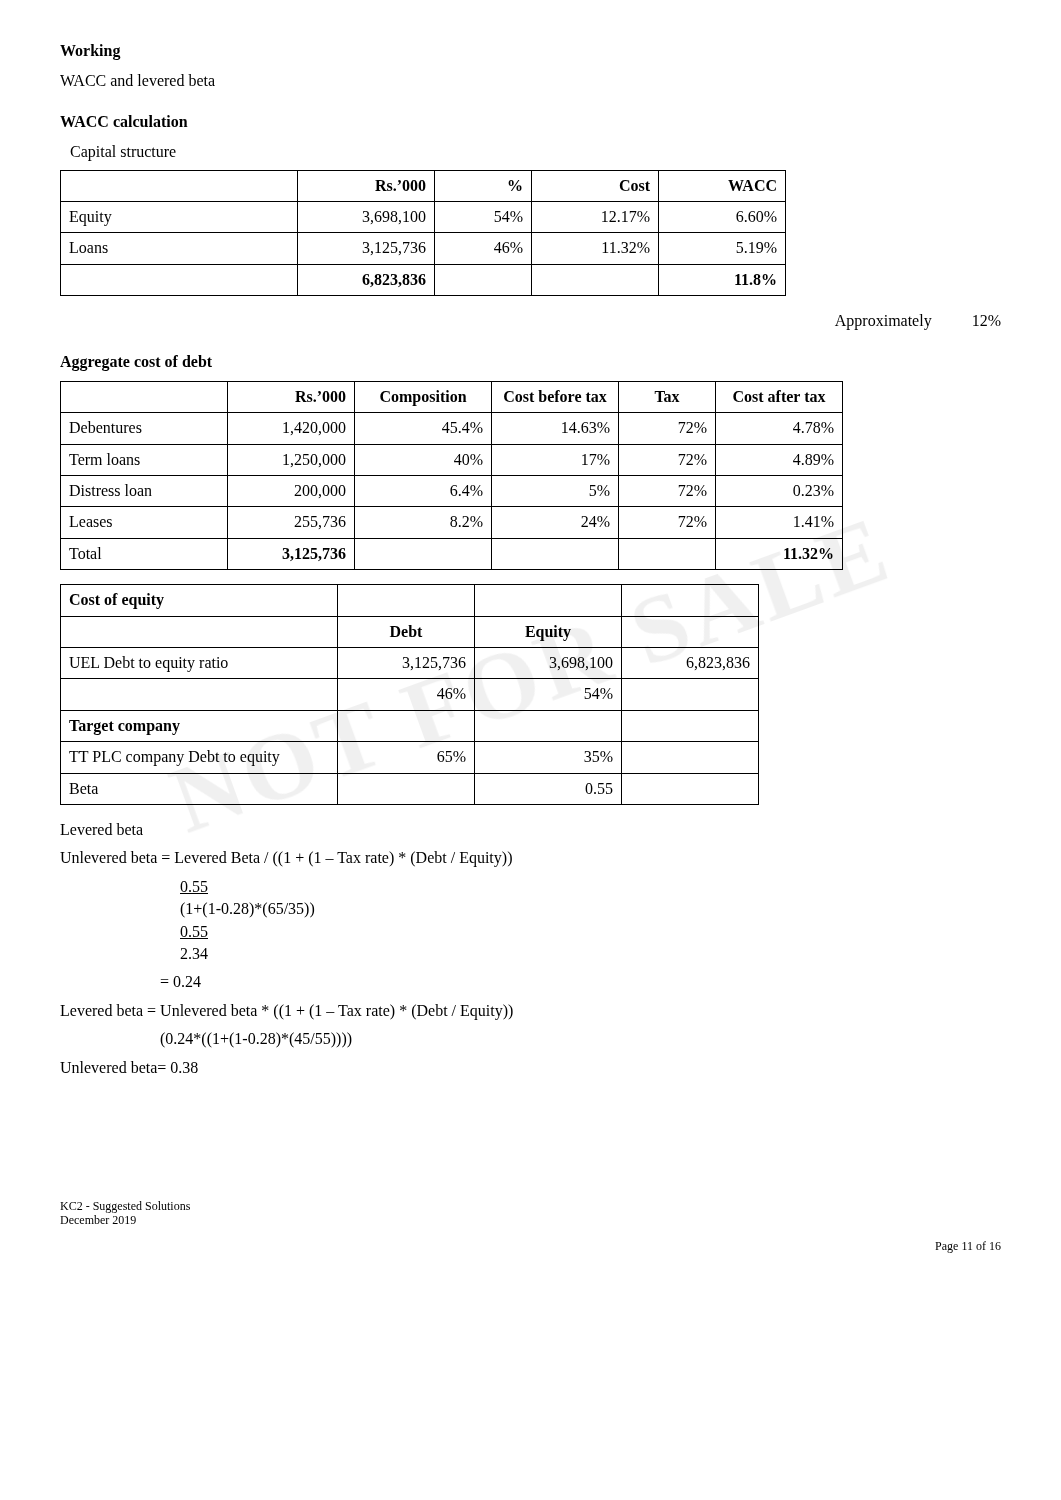NOT FOR SALE
Working
WACC and levered beta
WACC calculation
Capital structure
| | Rs.’000 | % | Cost | WACC |
| --- | --- | --- | --- | --- |
| Equity | 3,698,100 | 54% | 12.17% | 6.60% |
| Loans | 3,125,736 | 46% | 11.32% | 5.19% |
| | 6,823,836 | | | 11.8% |
Approximately12%
Aggregate cost of debt
| | Rs.’000 | Composition | Cost before tax | Tax | Cost after tax |
| --- | --- | --- | --- | --- | --- |
| Debentures | 1,420,000 | 45.4% | 14.63% | 72% | 4.78% |
| Term loans | 1,250,000 | 40% | 17% | 72% | 4.89% |
| Distress loan | 200,000 | 6.4% | 5% | 72% | 0.23% |
| Leases | 255,736 | 8.2% | 24% | 72% | 1.41% |
| Total | 3,125,736 | | | | 11.32% |
| Cost of equity | | | |
| | Debt | Equity | |
| UEL Debt to equity ratio | 3,125,736 | 3,698,100 | 6,823,836 |
| | 46% | 54% | |
| Target company | | | |
| TT PLC company Debt to equity | 65% | 35% | |
| Beta | | 0.55 | |
Levered beta
Unlevered beta = Levered Beta / ((1 + (1 – Tax rate) * (Debt / Equity))
0.55
(1+(1-0.28)*(65/35))
0.55
2.34
= 0.24
Levered beta = Unlevered beta * ((1 + (1 – Tax rate) * (Debt / Equity))
(0.24*((1+(1-0.28)*(45/55))))
Unlevered beta= 0.38
KC2 - Suggested Solutions
December 2019
Page 11 of 16